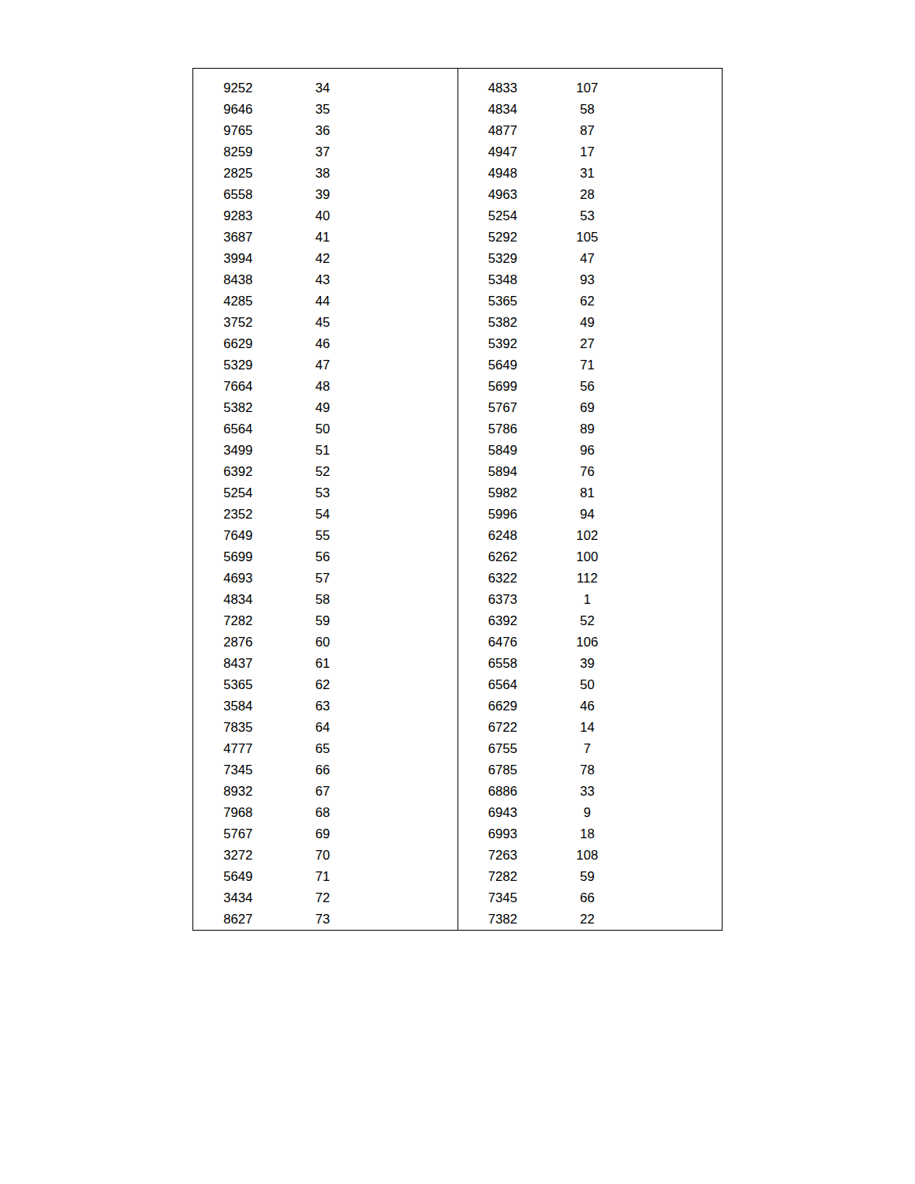| / 9252 / 34 / / / 9646 / 35 / / / 9765 / 36 / / / 8259 / 37 / / / 2825 / 38 / / / 6558 / 39 / / / 9283 / 40 / / / 3687 / 41 / / / 3994 / 42 / / / 8438 / 43 / / / 4285 / 44 / / / 3752 / 45 / / / 6629 / 46 / / / 5329 / 47 / / / 7664 / 48 / / / 5382 / 49 / / / 6564 / 50 / / / 3499 / 51 / / / 6392 / 52 / / / 5254 / 53 / / / 2352 / 54 / / / 7649 / 55 / / / 5699 / 56 / / / 4693 / 57 / / / 4834 / 58 / / / 7282 / 59 / / / 2876 / 60 / / / 8437 / 61 / / / 5365 / 62 / / / 3584 / 63 / / / 7835 / 64 / / / 4777 / 65 / / / 7345 / 66 / / / 8932 / 67 / / / 7968 / 68 / / / 5767 / 69 / / / 3272 / 70 / / / 5649 / 71 / / / 3434 / 72 / / / 8627 / 73 / / | / 4833 / 107 / / / 4834 / 58 / / / 4877 / 87 / / / 4947 / 17 / / / 4948 / 31 / / / 4963 / 28 / / / 5254 / 53 / / / 5292 / 105 / / / 5329 / 47 / / / 5348 / 93 / / / 5365 / 62 / / / 5382 / 49 / / / 5392 / 27 / / / 5649 / 71 / / / 5699 / 56 / / / 5767 / 69 / / / 5786 / 89 / / / 5849 / 96 / / / 5894 / 76 / / / 5982 / 81 / / / 5996 / 94 / / / 6248 / 102 / / / 6262 / 100 / / / 6322 / 112 / / / 6373 / 1 / / / 6392 / 52 / / / 6476 / 106 / / / 6558 / 39 / / / 6564 / 50 / / / 6629 / 46 / / / 6722 / 14 / / / 6755 / 7 / / / 6785 / 78 / / / 6886 / 33 / / / 6943 / 9 / / / 6993 / 18 / / / 7263 / 108 / / / 7282 / 59 / / / 7345 / 66 / / / 7382 / 22 / / |